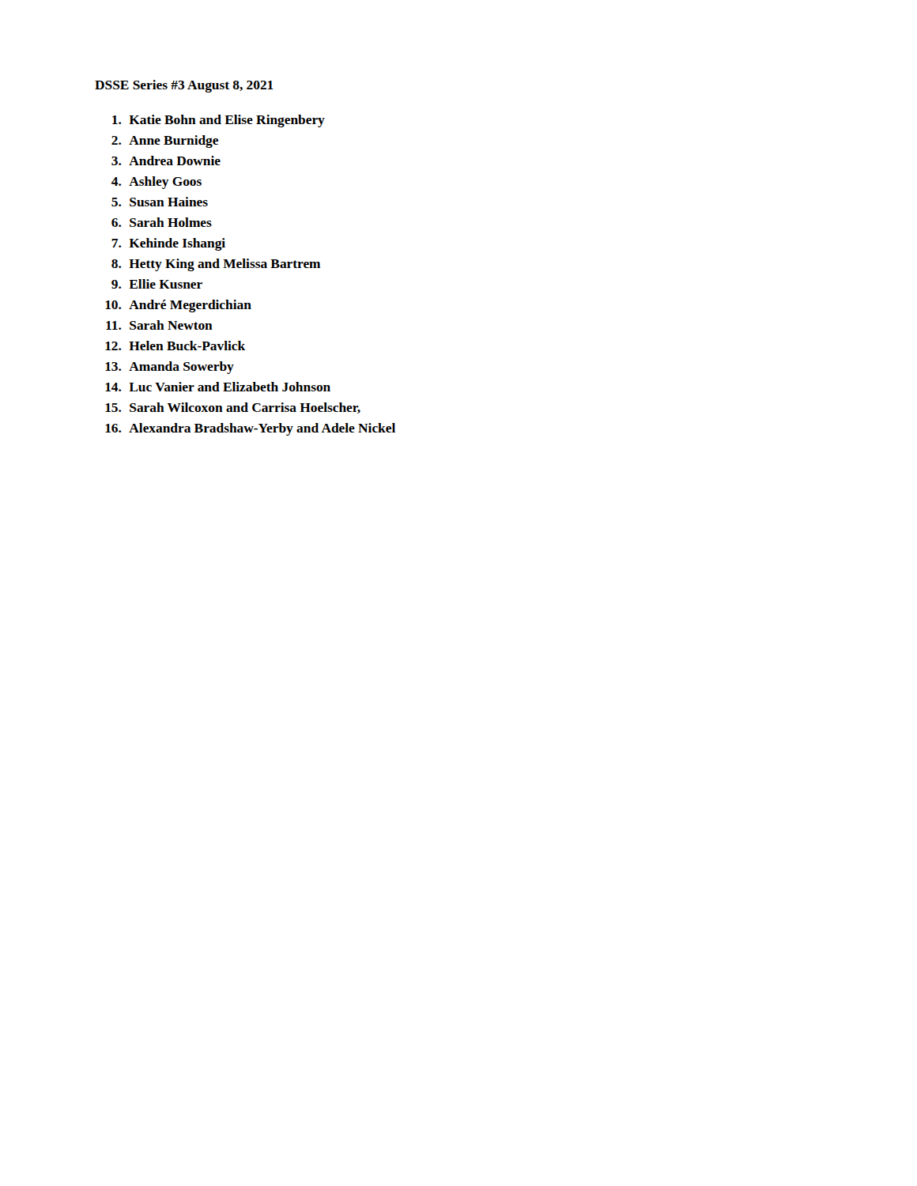DSSE Series #3 August 8, 2021
Katie Bohn and Elise Ringenbery
Anne Burnidge
Andrea Downie
Ashley Goos
Susan Haines
Sarah Holmes
Kehinde Ishangi
Hetty King and Melissa Bartrem
Ellie Kusner
André Megerdichian
Sarah Newton
Helen Buck-Pavlick
Amanda Sowerby
Luc Vanier and Elizabeth Johnson
Sarah Wilcoxon and Carrisa Hoelscher,
Alexandra Bradshaw-Yerby and Adele Nickel